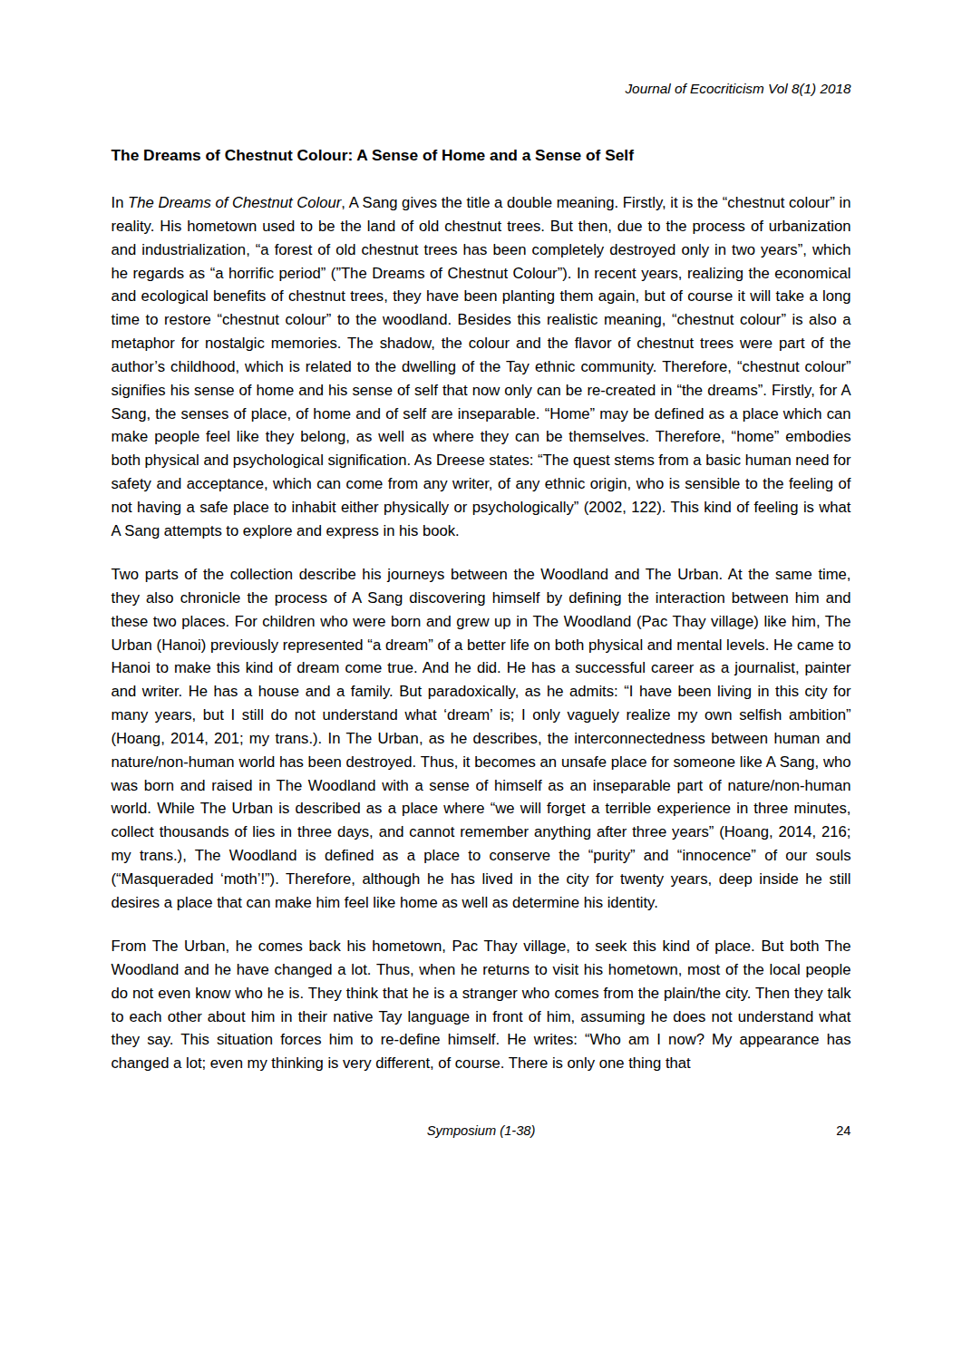Journal of Ecocriticism Vol 8(1) 2018
The Dreams of Chestnut Colour: A Sense of Home and a Sense of Self
In The Dreams of Chestnut Colour, A Sang gives the title a double meaning. Firstly, it is the “chestnut colour” in reality. His hometown used to be the land of old chestnut trees. But then, due to the process of urbanization and industrialization, “a forest of old chestnut trees has been completely destroyed only in two years”, which he regards as “a horrific period” (”The Dreams of Chestnut Colour”). In recent years, realizing the economical and ecological benefits of chestnut trees, they have been planting them again, but of course it will take a long time to restore “chestnut colour” to the woodland. Besides this realistic meaning, “chestnut colour” is also a metaphor for nostalgic memories. The shadow, the colour and the flavor of chestnut trees were part of the author’s childhood, which is related to the dwelling of the Tay ethnic community. Therefore, “chestnut colour” signifies his sense of home and his sense of self that now only can be re-created in “the dreams”. Firstly, for A Sang, the senses of place, of home and of self are inseparable. “Home” may be defined as a place which can make people feel like they belong, as well as where they can be themselves. Therefore, “home” embodies both physical and psychological signification. As Dreese states: “The quest stems from a basic human need for safety and acceptance, which can come from any writer, of any ethnic origin, who is sensible to the feeling of not having a safe place to inhabit either physically or psychologically” (2002, 122). This kind of feeling is what A Sang attempts to explore and express in his book.
Two parts of the collection describe his journeys between the Woodland and The Urban. At the same time, they also chronicle the process of A Sang discovering himself by defining the interaction between him and these two places. For children who were born and grew up in The Woodland (Pac Thay village) like him, The Urban (Hanoi) previously represented “a dream” of a better life on both physical and mental levels. He came to Hanoi to make this kind of dream come true. And he did. He has a successful career as a journalist, painter and writer. He has a house and a family. But paradoxically, as he admits: “I have been living in this city for many years, but I still do not understand what ‘dream’ is; I only vaguely realize my own selfish ambition” (Hoang, 2014, 201; my trans.). In The Urban, as he describes, the interconnectedness between human and nature/non-human world has been destroyed. Thus, it becomes an unsafe place for someone like A Sang, who was born and raised in The Woodland with a sense of himself as an inseparable part of nature/non-human world. While The Urban is described as a place where “we will forget a terrible experience in three minutes, collect thousands of lies in three days, and cannot remember anything after three years” (Hoang, 2014, 216; my trans.), The Woodland is defined as a place to conserve the “purity” and “innocence” of our souls (“Masqueraded ‘moth’!”). Therefore, although he has lived in the city for twenty years, deep inside he still desires a place that can make him feel like home as well as determine his identity.
From The Urban, he comes back his hometown, Pac Thay village, to seek this kind of place. But both The Woodland and he have changed a lot. Thus, when he returns to visit his hometown, most of the local people do not even know who he is. They think that he is a stranger who comes from the plain/the city. Then they talk to each other about him in their native Tay language in front of him, assuming he does not understand what they say. This situation forces him to re-define himself. He writes: “Who am I now? My appearance has changed a lot; even my thinking is very different, of course. There is only one thing that
Symposium (1-38) 24